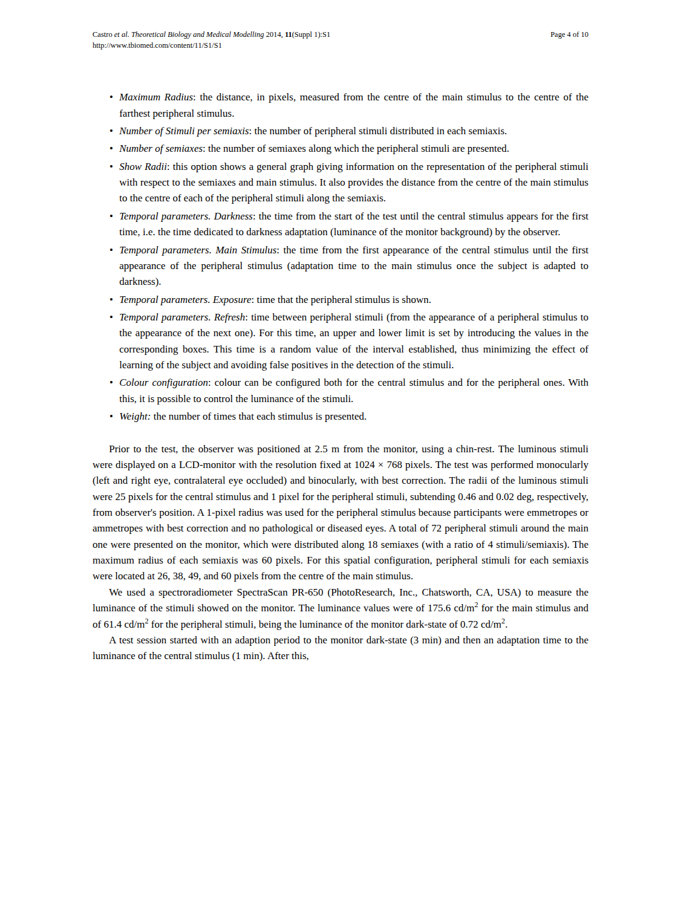Castro et al. Theoretical Biology and Medical Modelling 2014, 11(Suppl 1):S1
Page 4 of 10
http://www.tbiomed.com/content/11/S1/S1
Maximum Radius: the distance, in pixels, measured from the centre of the main stimulus to the centre of the farthest peripheral stimulus.
Number of Stimuli per semiaxis: the number of peripheral stimuli distributed in each semiaxis.
Number of semiaxes: the number of semiaxes along which the peripheral stimuli are presented.
Show Radii: this option shows a general graph giving information on the representation of the peripheral stimuli with respect to the semiaxes and main stimulus. It also provides the distance from the centre of the main stimulus to the centre of each of the peripheral stimuli along the semiaxis.
Temporal parameters. Darkness: the time from the start of the test until the central stimulus appears for the first time, i.e. the time dedicated to darkness adaptation (luminance of the monitor background) by the observer.
Temporal parameters. Main Stimulus: the time from the first appearance of the central stimulus until the first appearance of the peripheral stimulus (adaptation time to the main stimulus once the subject is adapted to darkness).
Temporal parameters. Exposure: time that the peripheral stimulus is shown.
Temporal parameters. Refresh: time between peripheral stimuli (from the appearance of a peripheral stimulus to the appearance of the next one). For this time, an upper and lower limit is set by introducing the values in the corresponding boxes. This time is a random value of the interval established, thus minimizing the effect of learning of the subject and avoiding false positives in the detection of the stimuli.
Colour configuration: colour can be configured both for the central stimulus and for the peripheral ones. With this, it is possible to control the luminance of the stimuli.
Weight: the number of times that each stimulus is presented.
Prior to the test, the observer was positioned at 2.5 m from the monitor, using a chin-rest. The luminous stimuli were displayed on a LCD-monitor with the resolution fixed at 1024 × 768 pixels. The test was performed monocularly (left and right eye, contralateral eye occluded) and binocularly, with best correction. The radii of the luminous stimuli were 25 pixels for the central stimulus and 1 pixel for the peripheral stimuli, subtending 0.46 and 0.02 deg, respectively, from observer's position. A 1-pixel radius was used for the peripheral stimulus because participants were emmetropes or ammetropes with best correction and no pathological or diseased eyes. A total of 72 peripheral stimuli around the main one were presented on the monitor, which were distributed along 18 semiaxes (with a ratio of 4 stimuli/semiaxis). The maximum radius of each semiaxis was 60 pixels. For this spatial configuration, peripheral stimuli for each semiaxis were located at 26, 38, 49, and 60 pixels from the centre of the main stimulus.
We used a spectroradiometer SpectraScan PR-650 (PhotoResearch, Inc., Chatsworth, CA, USA) to measure the luminance of the stimuli showed on the monitor. The luminance values were of 175.6 cd/m2 for the main stimulus and of 61.4 cd/m2 for the peripheral stimuli, being the luminance of the monitor dark-state of 0.72 cd/m2.
A test session started with an adaption period to the monitor dark-state (3 min) and then an adaptation time to the luminance of the central stimulus (1 min). After this,